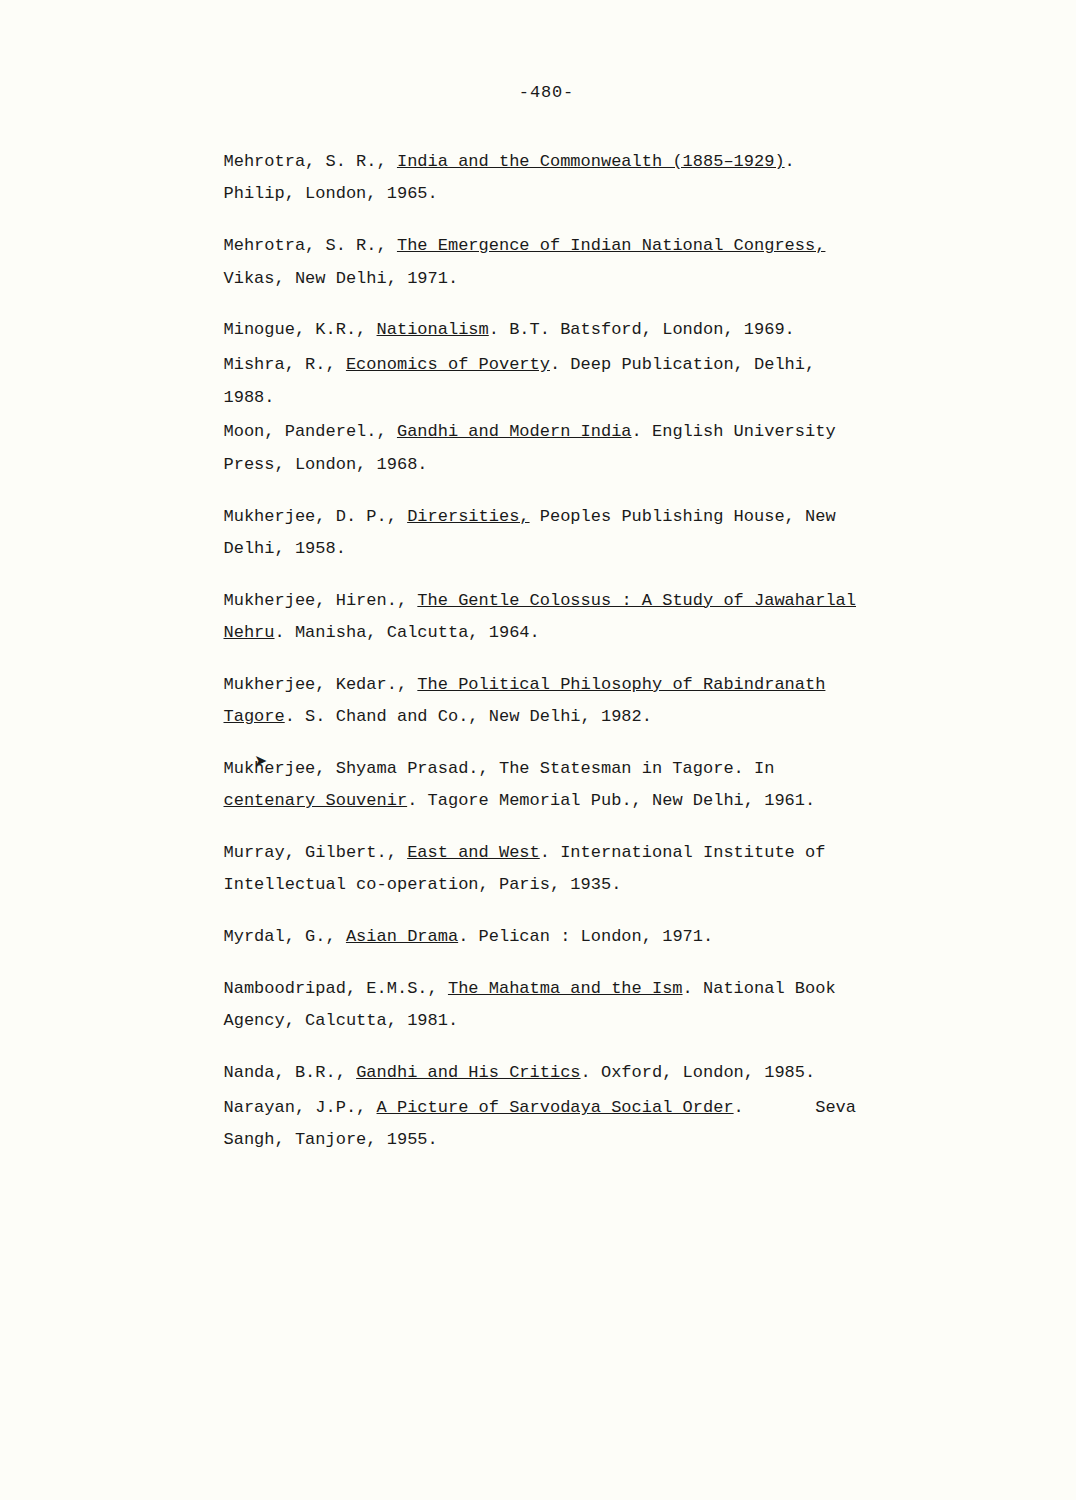-480-
Mehrotra, S. R., India and the Commonwealth (1885–1929). Philip, London, 1965.
Mehrotra, S. R., The Emergence of Indian National Congress, Vikas, New Delhi, 1971.
Minogue, K.R., Nationalism. B.T. Batsford, London, 1969.
Mishra, R., Economics of Poverty. Deep Publication, Delhi, 1988.
Moon, Panderel., Gandhi and Modern India. English University Press, London, 1968.
Mukherjee, D. P., Dirersities, Peoples Publishing House, New Delhi, 1958.
Mukherjee, Hiren., The Gentle Colossus : A Study of Jawaharlal Nehru. Manisha, Calcutta, 1964.
Mukherjee, Kedar., The Political Philosophy of Rabindranath Tagore. S. Chand and Co., New Delhi, 1982.
➤
Mukherjee, Shyama Prasad., The Statesman in Tagore. In centenary Souvenir. Tagore Memorial Pub., New Delhi, 1961.
Murray, Gilbert., East and West. International Institute of Intellectual co-operation, Paris, 1935.
Myrdal, G., Asian Drama. Pelican : London, 1971.
Namboodripad, E.M.S., The Mahatma and the Ism. National Book Agency, Calcutta, 1981.
Nanda, B.R., Gandhi and His Critics. Oxford, London, 1985.
Narayan, J.P., A Picture of Sarvodaya Social Order. Seva Sangh, Tanjore, 1955.